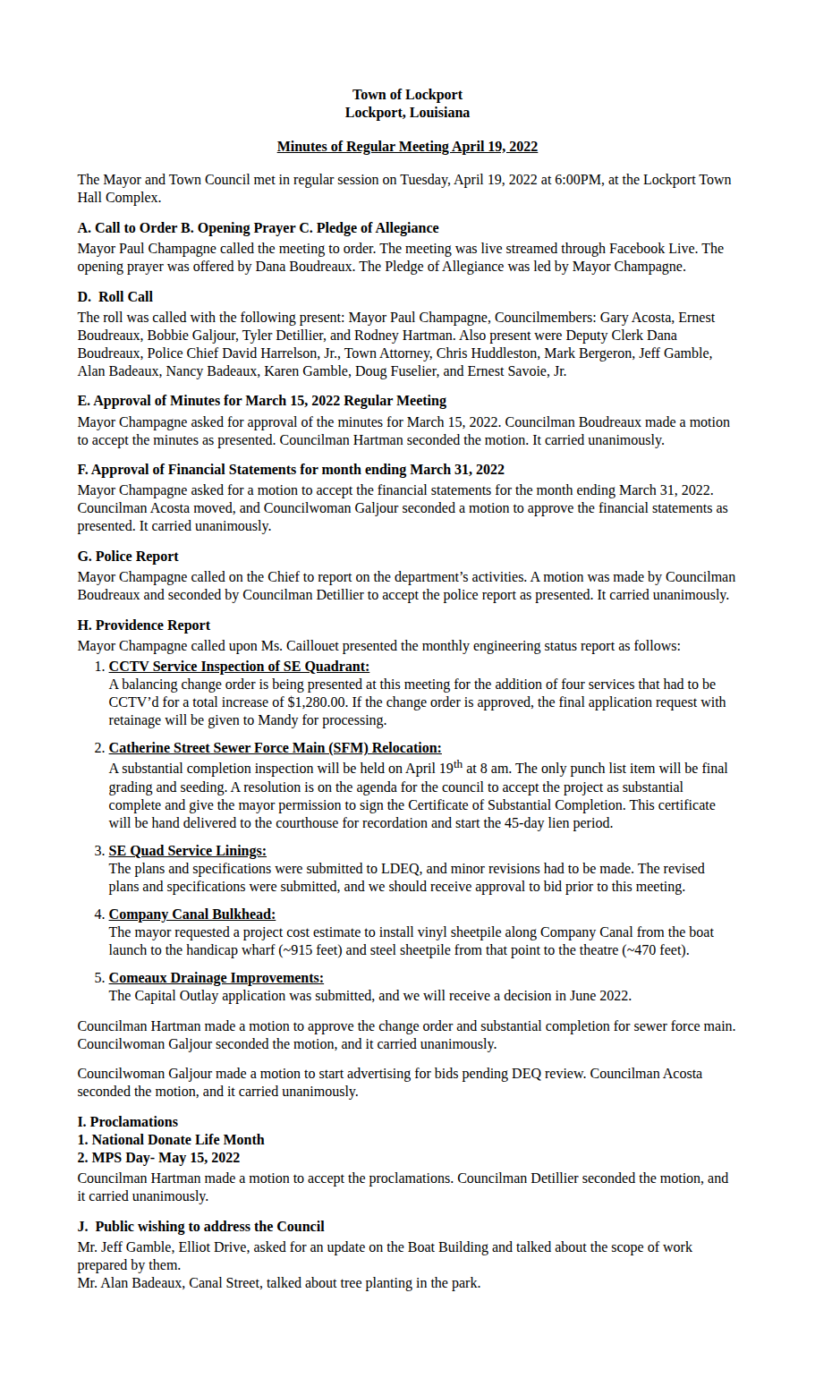Town of Lockport
Lockport, Louisiana
Minutes of Regular Meeting April 19, 2022
The Mayor and Town Council met in regular session on Tuesday, April 19, 2022 at 6:00PM, at the Lockport Town Hall Complex.
A. Call to Order B. Opening Prayer C. Pledge of Allegiance
Mayor Paul Champagne called the meeting to order. The meeting was live streamed through Facebook Live. The opening prayer was offered by Dana Boudreaux. The Pledge of Allegiance was led by Mayor Champagne.
D. Roll Call
The roll was called with the following present: Mayor Paul Champagne, Councilmembers: Gary Acosta, Ernest Boudreaux, Bobbie Galjour, Tyler Detillier, and Rodney Hartman. Also present were Deputy Clerk Dana Boudreaux, Police Chief David Harrelson, Jr., Town Attorney, Chris Huddleston, Mark Bergeron, Jeff Gamble, Alan Badeaux, Nancy Badeaux, Karen Gamble, Doug Fuselier, and Ernest Savoie, Jr.
E. Approval of Minutes for March 15, 2022 Regular Meeting
Mayor Champagne asked for approval of the minutes for March 15, 2022. Councilman Boudreaux made a motion to accept the minutes as presented. Councilman Hartman seconded the motion. It carried unanimously.
F. Approval of Financial Statements for month ending March 31, 2022
Mayor Champagne asked for a motion to accept the financial statements for the month ending March 31, 2022. Councilman Acosta moved, and Councilwoman Galjour seconded a motion to approve the financial statements as presented. It carried unanimously.
G. Police Report
Mayor Champagne called on the Chief to report on the department’s activities. A motion was made by Councilman Boudreaux and seconded by Councilman Detillier to accept the police report as presented. It carried unanimously.
H. Providence Report
Mayor Champagne called upon Ms. Caillouet presented the monthly engineering status report as follows:
CCTV Service Inspection of SE Quadrant:
A balancing change order is being presented at this meeting for the addition of four services that had to be CCTV’d for a total increase of $1,280.00. If the change order is approved, the final application request with retainage will be given to Mandy for processing.
Catherine Street Sewer Force Main (SFM) Relocation:
A substantial completion inspection will be held on April 19th at 8 am. The only punch list item will be final grading and seeding. A resolution is on the agenda for the council to accept the project as substantial complete and give the mayor permission to sign the Certificate of Substantial Completion. This certificate will be hand delivered to the courthouse for recordation and start the 45-day lien period.
SE Quad Service Linings:
The plans and specifications were submitted to LDEQ, and minor revisions had to be made. The revised plans and specifications were submitted, and we should receive approval to bid prior to this meeting.
Company Canal Bulkhead:
The mayor requested a project cost estimate to install vinyl sheetpile along Company Canal from the boat launch to the handicap wharf (~915 feet) and steel sheetpile from that point to the theatre (~470 feet).
Comeaux Drainage Improvements:
The Capital Outlay application was submitted, and we will receive a decision in June 2022.
Councilman Hartman made a motion to approve the change order and substantial completion for sewer force main. Councilwoman Galjour seconded the motion, and it carried unanimously.
Councilwoman Galjour made a motion to start advertising for bids pending DEQ review. Councilman Acosta seconded the motion, and it carried unanimously.
I. Proclamations
1. National Donate Life Month
2. MPS Day- May 15, 2022
Councilman Hartman made a motion to accept the proclamations. Councilman Detillier seconded the motion, and it carried unanimously.
J. Public wishing to address the Council
Mr. Jeff Gamble, Elliot Drive, asked for an update on the Boat Building and talked about the scope of work prepared by them.
Mr. Alan Badeaux, Canal Street, talked about tree planting in the park.